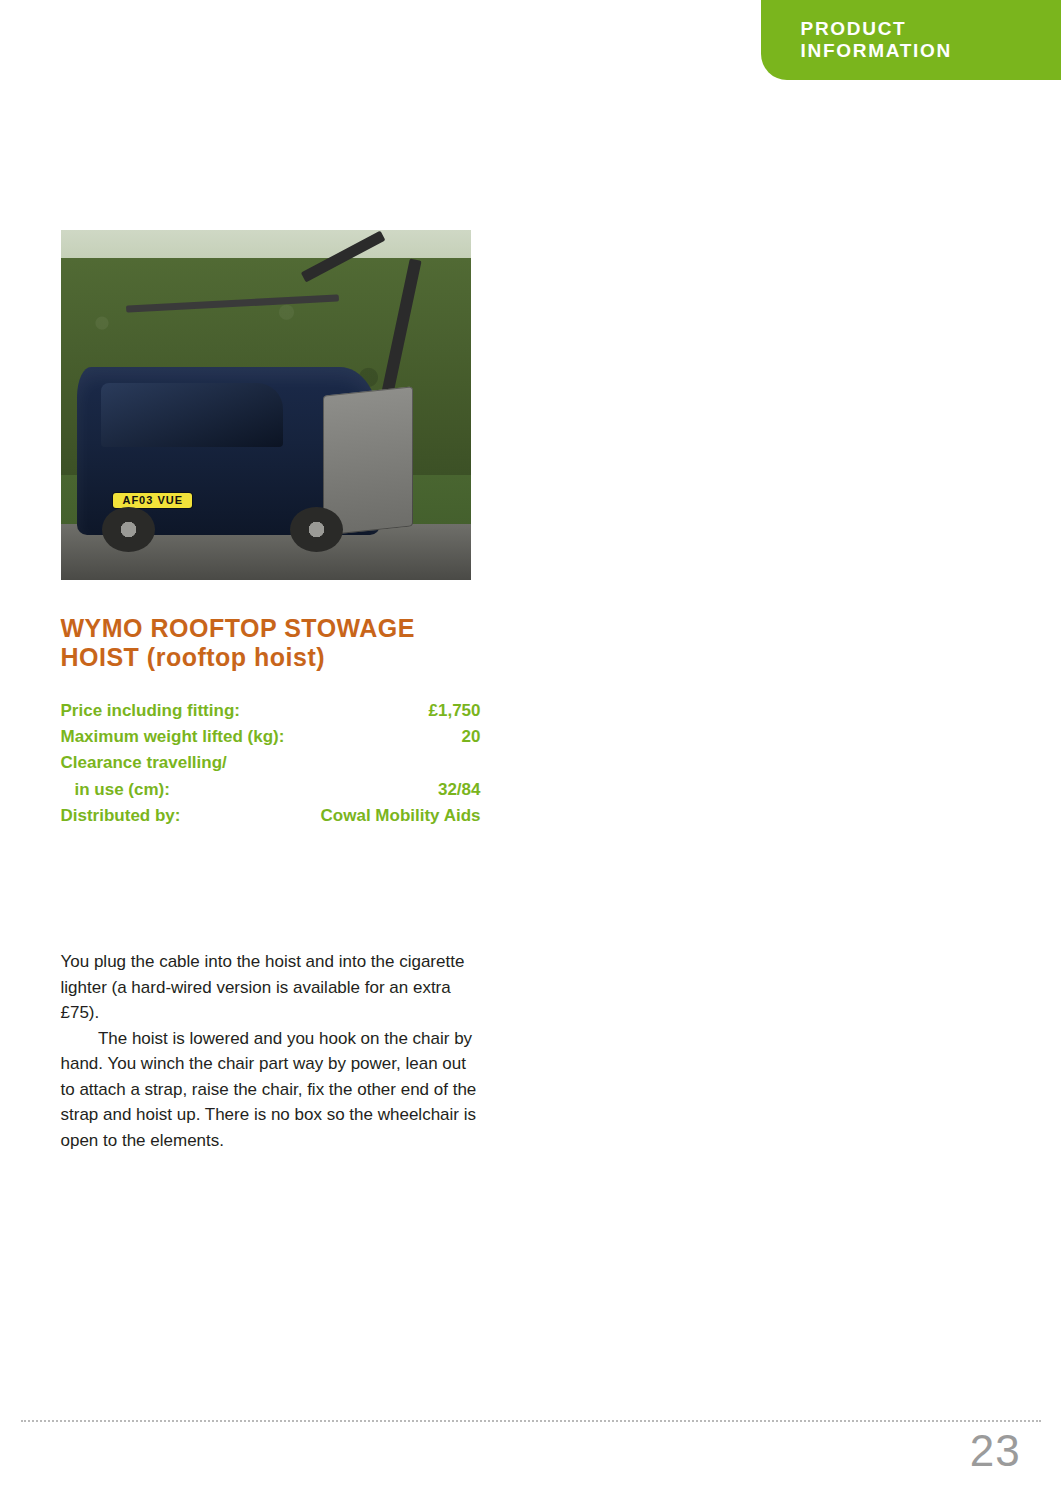Product information
AF03 VUE
Wymo rooftop stowage
hoist (rooftop hoist)
| Price including fitting: | £1,750 |
| Maximum weight lifted (kg): | 20 |
| Clearance travelling/ | |
| in use (cm): | 32/84 |
| Distributed by: | Cowal Mobility Aids |
You plug the cable into the hoist and into the cigarette lighter (a hard-wired version is available for an extra £75).
The hoist is lowered and you hook on the chair by hand. You winch the chair part way by power, lean out to attach a strap, raise the chair, fix the other end of the strap and hoist up. There is no box so the wheelchair is open to the elements.
23